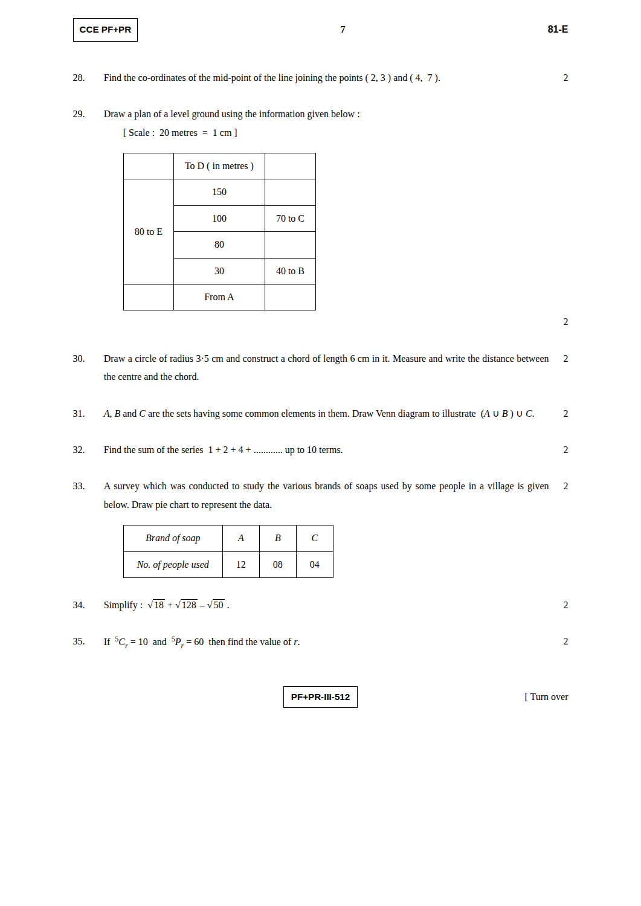CCE PF+PR 7 81-E
28. 2 Find the co-ordinates of the mid-point of the line joining the points ( 2, 3 ) and ( 4, 7 ).
29. Draw a plan of a level ground using the information given below :
[ Scale : 20 metres = 1 cm ]
| | To D ( in metres ) | |
| 80 to E | 150 | |
| 100 | 70 to C |
| 80 | |
| 30 | 40 to B |
| | From A | |
2
30. 2 Draw a circle of radius 3·5 cm and construct a chord of length 6 cm in it. Measure and write the distance between the centre and the chord.
31. 2 A, B and C are the sets having some common elements in them. Draw Venn diagram to illustrate (A ∪ B ) ∪ C.
32. 2 Find the sum of the series 1 + 2 + 4 + ............ up to 10 terms.
33. 2 A survey which was conducted to study the various brands of soaps used by some people in a village is given below. Draw pie chart to represent the data.
| Brand of soap | A | B | C |
| No. of people used | 12 | 08 | 04 |
34. 2 Simplify : √18 + √128 – √50 .
35. 2 If 5 Cr = 10 and 5 Pr = 60 then find the value of r.
PF+PR-III-512 [ Turn over